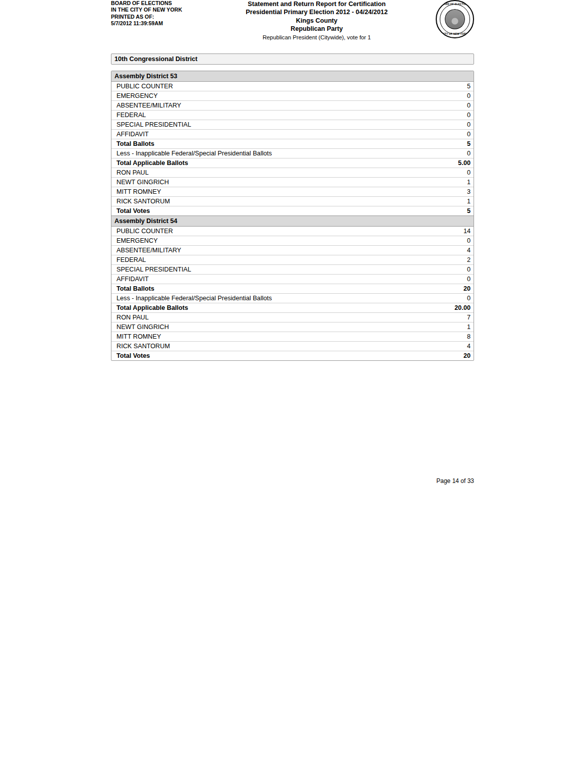BOARD OF ELECTIONS
IN THE CITY OF NEW YORK
PRINTED AS OF:
5/7/2012 11:39:59AM
Statement and Return Report for Certification
Presidential Primary Election 2012 - 04/24/2012
Kings County
Republican Party
Republican President (Citywide), vote for 1
BOARD OF ELECTIONS
CITY OF NEW YORK
10th Congressional District
Assembly District 53
| PUBLIC COUNTER | 5 |
| EMERGENCY | 0 |
| ABSENTEE/MILITARY | 0 |
| FEDERAL | 0 |
| SPECIAL PRESIDENTIAL | 0 |
| AFFIDAVIT | 0 |
| Total Ballots | 5 |
| Less - Inapplicable Federal/Special Presidential Ballots | 0 |
| Total Applicable Ballots | 5.00 |
| RON PAUL | 0 |
| NEWT GINGRICH | 1 |
| MITT ROMNEY | 3 |
| RICK SANTORUM | 1 |
| Total Votes | 5 |
Assembly District 54
| PUBLIC COUNTER | 14 |
| EMERGENCY | 0 |
| ABSENTEE/MILITARY | 4 |
| FEDERAL | 2 |
| SPECIAL PRESIDENTIAL | 0 |
| AFFIDAVIT | 0 |
| Total Ballots | 20 |
| Less - Inapplicable Federal/Special Presidential Ballots | 0 |
| Total Applicable Ballots | 20.00 |
| RON PAUL | 7 |
| NEWT GINGRICH | 1 |
| MITT ROMNEY | 8 |
| RICK SANTORUM | 4 |
| Total Votes | 20 |
Page 14 of 33